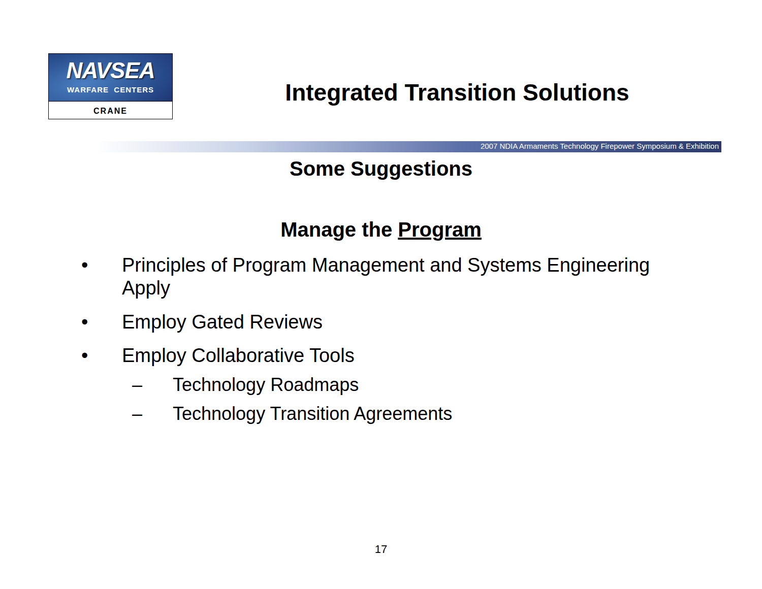NAVSEA
WARFARE CENTERS
CRANE
Integrated Transition Solutions
2007 NDIA Armaments Technology Firepower Symposium & Exhibition
Some Suggestions
Manage the Program
Principles of Program Management and Systems Engineering Apply
Employ Gated Reviews
Employ Collaborative Tools
Technology Roadmaps
Technology Transition Agreements
17